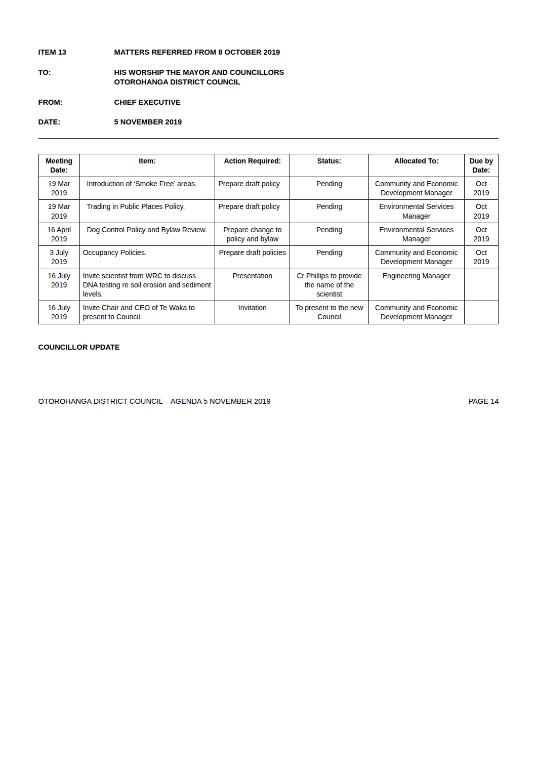ITEM 13
MATTERS REFERRED FROM 8 OCTOBER 2019
TO:
HIS WORSHIP THE MAYOR AND COUNCILLORS
OTOROHANGA DISTRICT COUNCIL
FROM:
CHIEF EXECUTIVE
DATE:
5 NOVEMBER 2019
| Meeting Date: | Item: | Action Required: | Status: | Allocated To: | Due by Date: |
| --- | --- | --- | --- | --- | --- |
| 19 Mar 2019 | Introduction of ‘Smoke Free’ areas. | Prepare draft policy | Pending | Community and Economic Development Manager | Oct 2019 |
| 19 Mar 2019 | Trading in Public Places Policy. | Prepare draft policy | Pending | Environmental Services Manager | Oct 2019 |
| 16 April 2019 | Dog Control Policy and Bylaw Review. | Prepare change to policy and bylaw | Pending | Environmental Services Manager | Oct 2019 |
| 3 July 2019 | Occupancy Policies. | Prepare draft policies | Pending | Community and Economic Development Manager | Oct 2019 |
| 16 July 2019 | Invite scientist from WRC to discuss DNA testing re soil erosion and sediment levels. | Presentation | Cr Phillips to provide the name of the scientist | Engineering Manager | |
| 16 July 2019 | Invite Chair and CEO of Te Waka to present to Council. | Invitation | To present to the new Council | Community and Economic Development Manager | |
COUNCILLOR UPDATE
OTOROHANGA DISTRICT COUNCIL – AGENDA 5 NOVEMBER 2019 PAGE 14